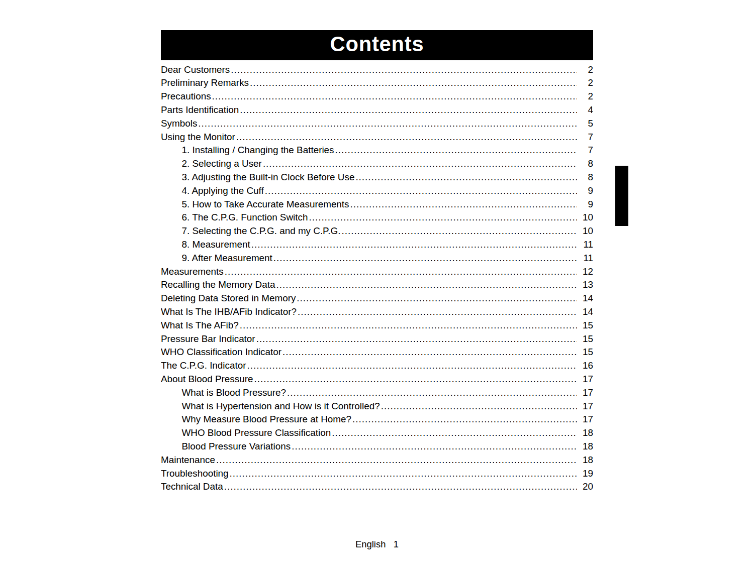Contents
Dear Customers.................................................................................................................................................. 2
Preliminary Remarks....................................................................................................................................... 2
Precautions..................................................................................................................................................... 2
Parts Identification.......................................................................................................................................... 4
Symbols.......................................................................................................................................................... 5
Using the Monitor........................................................................................................................................... 7
1. Installing / Changing the Batteries......................................................................................................... 7
2. Selecting a User............................................................................................................................. 8
3. Adjusting the Built-in Clock Before Use................................................................................................... 8
4. Applying the Cuff........................................................................................................................... 9
5. How to Take Accurate Measurements..................................................................................................... 9
6. The C.P.G. Function Switch......................................................................................................... 10
7. Selecting the C.P.G. and my C.P.G........................................................................................................ 10
8. Measurement............................................................................................................................. 11
9. After Measurement......................................................................................................................... 11
Measurements................................................................................................................................................. 12
Recalling the Memory Data............................................................................................................................. 13
Deleting Data Stored in Memory....................................................................................................................... 14
What Is The IHB/AFib Indicator?....................................................................................................................... 14
What Is The AFib?.......................................................................................................................................... 15
Pressure Bar Indicator..................................................................................................................................... 15
WHO Classification Indicator............................................................................................................................. 15
The C.P.G. Indicator......................................................................................................................................... 16
About Blood Pressure....................................................................................................................................... 17
What is Blood Pressure?................................................................................................................. 17
What is Hypertension and How is it Controlled?......................................................................................... 17
Why Measure Blood Pressure at Home?..................................................................................................... 17
WHO Blood Pressure Classification............................................................................................................. 18
Blood Pressure Variations................................................................................................................. 18
Maintenance..................................................................................................................................................... 18
Troubleshooting............................................................................................................................................... 19
Technical Data................................................................................................................................................. 20
English 1